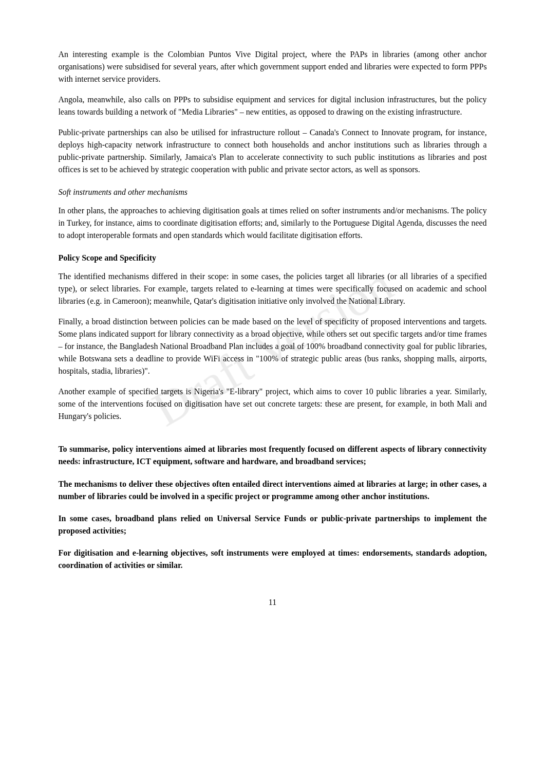Draft Version
An interesting example is the Colombian Puntos Vive Digital project, where the PAPs in libraries (among other anchor organisations) were subsidised for several years, after which government support ended and libraries were expected to form PPPs with internet service providers.
Angola, meanwhile, also calls on PPPs to subsidise equipment and services for digital inclusion infrastructures, but the policy leans towards building a network of "Media Libraries" – new entities, as opposed to drawing on the existing infrastructure.
Public-private partnerships can also be utilised for infrastructure rollout – Canada's Connect to Innovate program, for instance, deploys high-capacity network infrastructure to connect both households and anchor institutions such as libraries through a public-private partnership. Similarly, Jamaica's Plan to accelerate connectivity to such public institutions as libraries and post offices is set to be achieved by strategic cooperation with public and private sector actors, as well as sponsors.
Soft instruments and other mechanisms
In other plans, the approaches to achieving digitisation goals at times relied on softer instruments and/or mechanisms. The policy in Turkey, for instance, aims to coordinate digitisation efforts; and, similarly to the Portuguese Digital Agenda, discusses the need to adopt interoperable formats and open standards which would facilitate digitisation efforts.
Policy Scope and Specificity
The identified mechanisms differed in their scope: in some cases, the policies target all libraries (or all libraries of a specified type), or select libraries. For example, targets related to e-learning at times were specifically focused on academic and school libraries (e.g. in Cameroon); meanwhile, Qatar's digitisation initiative only involved the National Library.
Finally, a broad distinction between policies can be made based on the level of specificity of proposed interventions and targets. Some plans indicated support for library connectivity as a broad objective, while others set out specific targets and/or time frames – for instance, the Bangladesh National Broadband Plan includes a goal of 100% broadband connectivity goal for public libraries, while Botswana sets a deadline to provide WiFi access in "100% of strategic public areas (bus ranks, shopping malls, airports, hospitals, stadia, libraries)".
Another example of specified targets is Nigeria's "E-library" project, which aims to cover 10 public libraries a year. Similarly, some of the interventions focused on digitisation have set out concrete targets: these are present, for example, in both Mali and Hungary's policies.
To summarise, policy interventions aimed at libraries most frequently focused on different aspects of library connectivity needs: infrastructure, ICT equipment, software and hardware, and broadband services;
The mechanisms to deliver these objectives often entailed direct interventions aimed at libraries at large; in other cases, a number of libraries could be involved in a specific project or programme among other anchor institutions.
In some cases, broadband plans relied on Universal Service Funds or public-private partnerships to implement the proposed activities;
For digitisation and e-learning objectives, soft instruments were employed at times: endorsements, standards adoption, coordination of activities or similar.
11